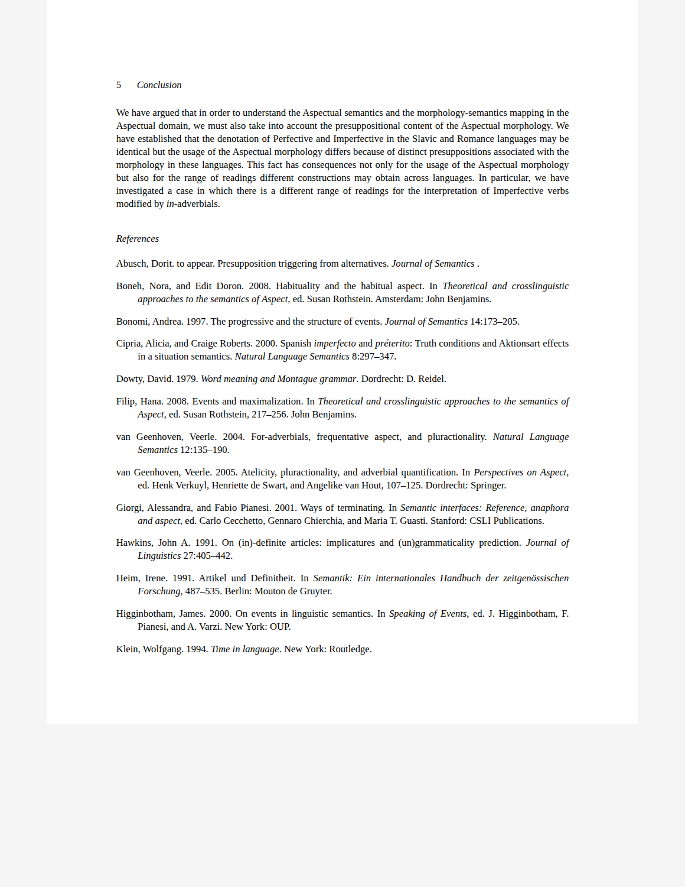5 Conclusion
We have argued that in order to understand the Aspectual semantics and the morphology-semantics mapping in the Aspectual domain, we must also take into account the presuppositional content of the Aspectual morphology. We have established that the denotation of Perfective and Imperfective in the Slavic and Romance languages may be identical but the usage of the Aspectual morphology differs because of distinct presuppositions associated with the morphology in these languages. This fact has consequences not only for the usage of the Aspectual morphology but also for the range of readings different constructions may obtain across languages. In particular, we have investigated a case in which there is a different range of readings for the interpretation of Imperfective verbs modified by in-adverbials.
References
Abusch, Dorit. to appear. Presupposition triggering from alternatives. Journal of Semantics .
Boneh, Nora, and Edit Doron. 2008. Habituality and the habitual aspect. In Theoretical and crosslinguistic approaches to the semantics of Aspect, ed. Susan Rothstein. Amsterdam: John Benjamins.
Bonomi, Andrea. 1997. The progressive and the structure of events. Journal of Semantics 14:173–205.
Cipria, Alicia, and Craige Roberts. 2000. Spanish imperfecto and préterito: Truth conditions and Aktionsart effects in a situation semantics. Natural Language Semantics 8:297–347.
Dowty, David. 1979. Word meaning and Montague grammar. Dordrecht: D. Reidel.
Filip, Hana. 2008. Events and maximalization. In Theoretical and crosslinguistic approaches to the semantics of Aspect, ed. Susan Rothstein, 217–256. John Benjamins.
van Geenhoven, Veerle. 2004. For-adverbials, frequentative aspect, and pluractionality. Natural Language Semantics 12:135–190.
van Geenhoven, Veerle. 2005. Atelicity, pluractionality, and adverbial quantification. In Perspectives on Aspect, ed. Henk Verkuyl, Henriette de Swart, and Angelike van Hout, 107–125. Dordrecht: Springer.
Giorgi, Alessandra, and Fabio Pianesi. 2001. Ways of terminating. In Semantic interfaces: Reference, anaphora and aspect, ed. Carlo Cecchetto, Gennaro Chierchia, and Maria T. Guasti. Stanford: CSLI Publications.
Hawkins, John A. 1991. On (in)-definite articles: implicatures and (un)grammaticality prediction. Journal of Linguistics 27:405–442.
Heim, Irene. 1991. Artikel und Definitheit. In Semantik: Ein internationales Handbuch der zeitgenössischen Forschung, 487–535. Berlin: Mouton de Gruyter.
Higginbotham, James. 2000. On events in linguistic semantics. In Speaking of Events, ed. J. Higginbotham, F. Pianesi, and A. Varzi. New York: OUP.
Klein, Wolfgang. 1994. Time in language. New York: Routledge.